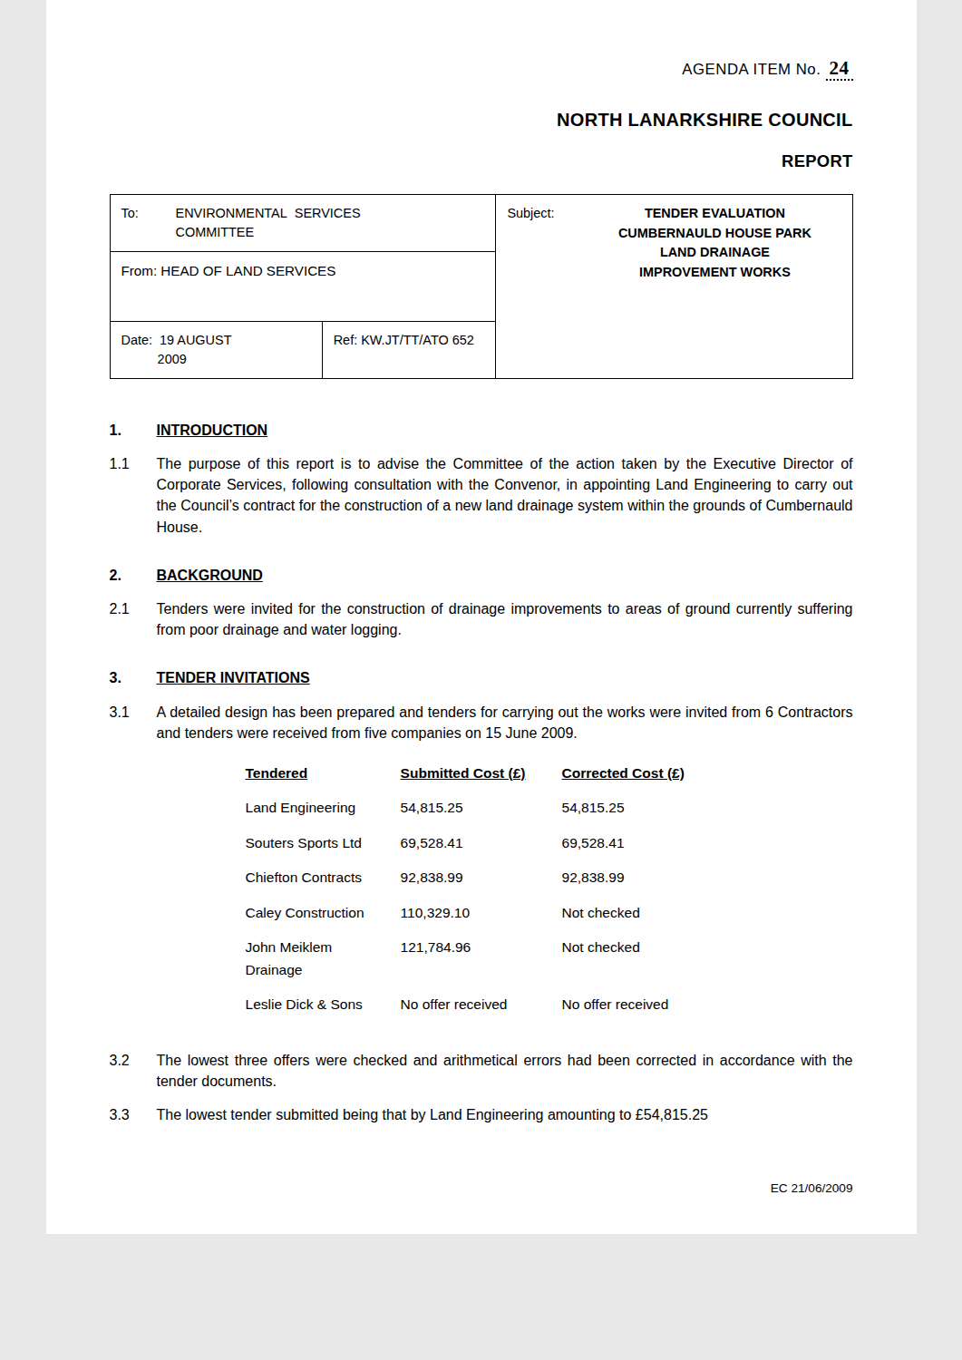AGENDA ITEM No. 24
NORTH LANARKSHIRE COUNCIL
REPORT
| / To: / ENVIRONMENTAL SERVICES COMMITTEE / | / Subject: / TENDER EVALUATION CUMBERNAULD HOUSE PARK LAND DRAINAGE IMPROVEMENT WORKS / |
| From: HEAD OF LAND SERVICES |
| / Date: 19 AUGUST 2009 / Ref: KW.JT/TT/ATO 652 / |
1.
INTRODUCTION
1.1
The purpose of this report is to advise the Committee of the action taken by the Executive Director of Corporate Services, following consultation with the Convenor, in appointing Land Engineering to carry out the Council’s contract for the construction of a new land drainage system within the grounds of Cumbernauld House.
2.
BACKGROUND
2.1
Tenders were invited for the construction of drainage improvements to areas of ground currently suffering from poor drainage and water logging.
3.
TENDER INVITATIONS
3.1
A detailed design has been prepared and tenders for carrying out the works were invited from 6 Contractors and tenders were received from five companies on 15 June 2009.
| Tendered | Submitted Cost (£) | Corrected Cost (£) |
| --- | --- | --- |
| Land Engineering | 54,815.25 | 54,815.25 |
| Souters Sports Ltd | 69,528.41 | 69,528.41 |
| Chiefton Contracts | 92,838.99 | 92,838.99 |
| Caley Construction | 110,329.10 | Not checked |
| John Meiklem | 121,784.96 | Not checked |
| Drainage | | |
| Leslie Dick & Sons | No offer received | No offer received |
3.2
The lowest three offers were checked and arithmetical errors had been corrected in accordance with the tender documents.
3.3
The lowest tender submitted being that by Land Engineering amounting to £54,815.25
EC 21/06/2009